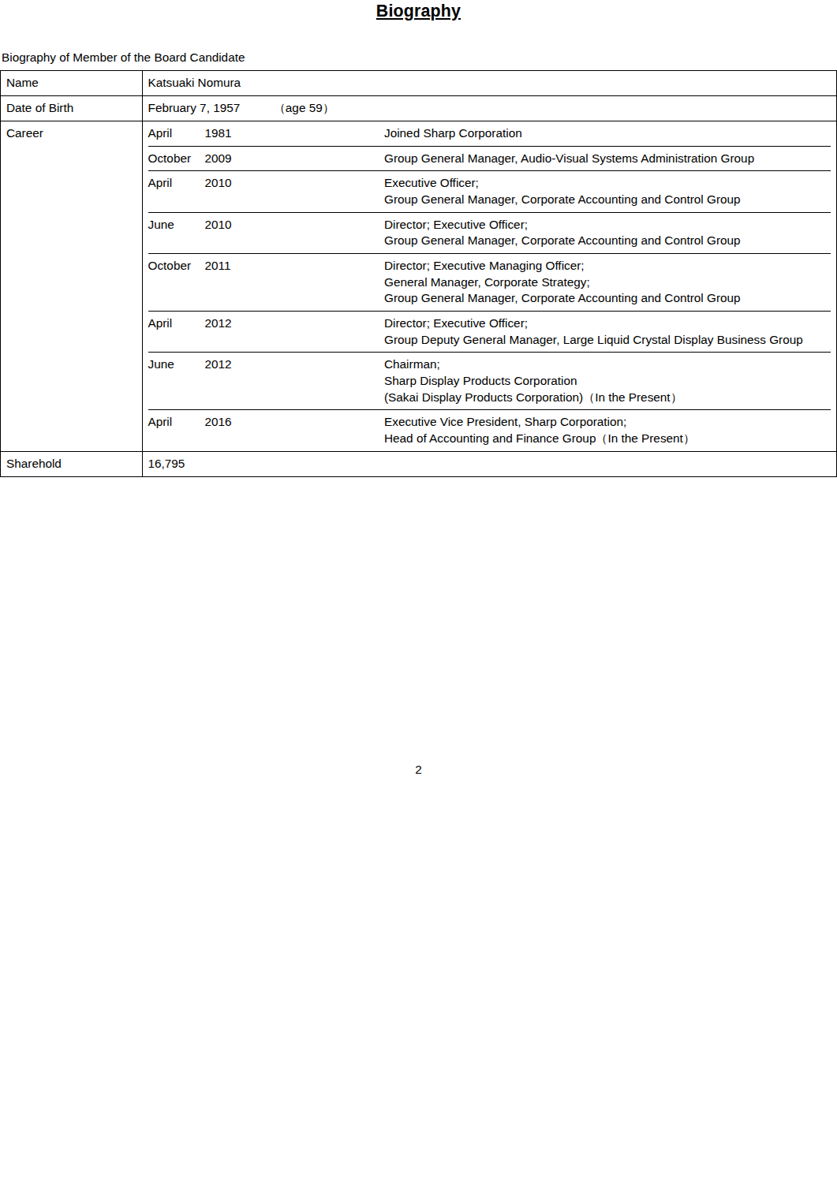Biography
Biography of Member of the Board Candidate
| Name | Katsuaki Nomura |
| Date of Birth | February 7, 1957 （age 59） |
| Career | / April 1981 / Joined Sharp Corporation / / October 2009 / Group General Manager, Audio-Visual Systems Administration Group / / April 2010 / Executive Officer; Group General Manager, Corporate Accounting and Control Group / / June 2010 / Director; Executive Officer; Group General Manager, Corporate Accounting and Control Group / / October 2011 / Director; Executive Managing Officer; General Manager, Corporate Strategy; Group General Manager, Corporate Accounting and Control Group / / April 2012 / Director; Executive Officer; Group Deputy General Manager, Large Liquid Crystal Display Business Group / / June 2012 / Chairman; Sharp Display Products Corporation (Sakai Display Products Corporation)（In the Present） / / April 2016 / Executive Vice President, Sharp Corporation; Head of Accounting and Finance Group（In the Present） / |
| Sharehold | 16,795 |
2